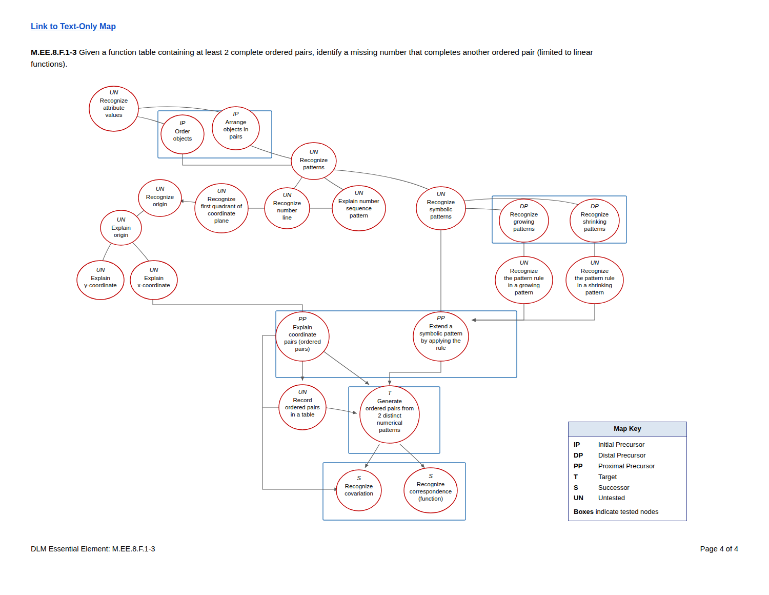Link to Text-Only Map
M.EE.8.F.1-3 Given a function table containing at least 2 complete ordered pairs, identify a missing number that completes another ordered pair (limited to linear functions).
UN Recognize attribute values IP Order objects IP Arrange objects in pairs UN Recognize patterns UN Recognize number line UN Explain number sequence pattern UN Recognize symbolic patterns UN Recognize first quadrant of coordinate plane UN Recognize origin UN Explain origin UN Explain y-coordinate UN Explain x-coordinate DP Recognize growing patterns DP Recognize shrinking patterns UN Recognize the pattern rule in a growing pattern UN Recognize the pattern rule in a shrinking pattern PP Explain coordinate pairs (ordered pairs) PP Extend a symbolic pattern by applying the rule UN Record ordered pairs in a table T Generate ordered pairs from 2 distinct numerical patterns S Recognize covariation S Recognize correspondence (function)
Map Key
| IP | Initial Precursor |
| DP | Distal Precursor |
| PP | Proximal Precursor |
| T | Target |
| S | Successor |
| UN | Untested |
Boxes indicate tested nodes
DLM Essential Element: M.EE.8.F.1-3 Page 4 of 4